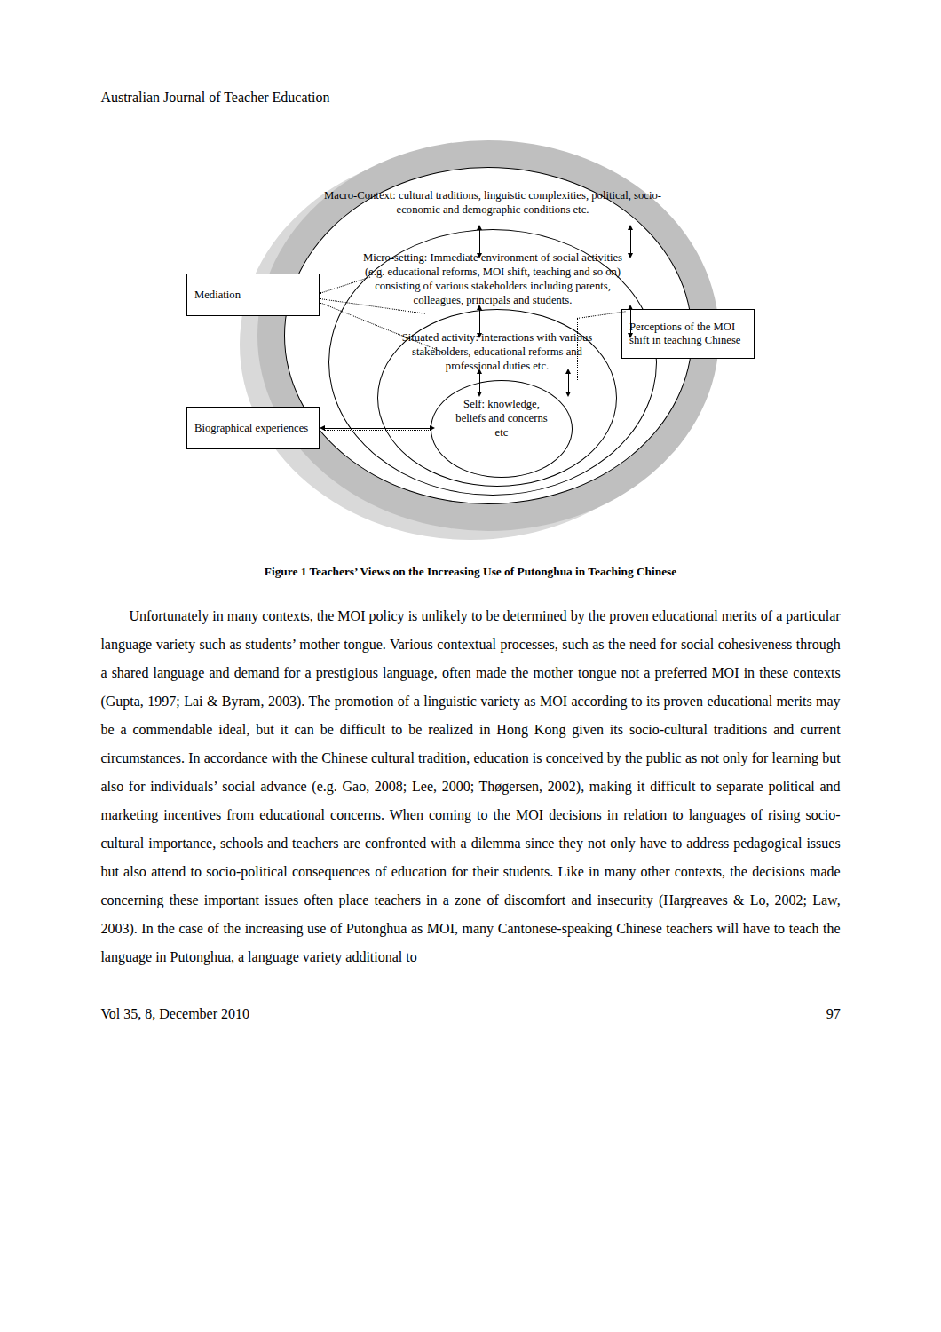Australian Journal of Teacher Education
Macro-Context: cultural traditions, linguistic complexities, political, socio-economic and demographic conditions etc.
Micro-setting: Immediate environment of social activities (e.g. educational reforms, MOI shift, teaching and so on) consisting of various stakeholders including parents, colleagues, principals and students.
Situated activity: interactions with various stakeholders, educational reforms and professional duties etc.
Self: knowledge, beliefs and concerns etc
Mediation
Biographical experiences
Perceptions of the MOI shift in teaching Chinese
Figure 1 Teachers’ Views on the Increasing Use of Putonghua in Teaching Chinese
Unfortunately in many contexts, the MOI policy is unlikely to be determined by the proven educational merits of a particular language variety such as students’ mother tongue. Various contextual processes, such as the need for social cohesiveness through a shared language and demand for a prestigious language, often made the mother tongue not a preferred MOI in these contexts (Gupta, 1997; Lai & Byram, 2003). The promotion of a linguistic variety as MOI according to its proven educational merits may be a commendable ideal, but it can be difficult to be realized in Hong Kong given its socio-cultural traditions and current circumstances. In accordance with the Chinese cultural tradition, education is conceived by the public as not only for learning but also for individuals’ social advance (e.g. Gao, 2008; Lee, 2000; Thøgersen, 2002), making it difficult to separate political and marketing incentives from educational concerns. When coming to the MOI decisions in relation to languages of rising socio-cultural importance, schools and teachers are confronted with a dilemma since they not only have to address pedagogical issues but also attend to socio-political consequences of education for their students. Like in many other contexts, the decisions made concerning these important issues often place teachers in a zone of discomfort and insecurity (Hargreaves & Lo, 2002; Law, 2003). In the case of the increasing use of Putonghua as MOI, many Cantonese-speaking Chinese teachers will have to teach the language in Putonghua, a language variety additional to
Vol 35, 8, December 2010 97